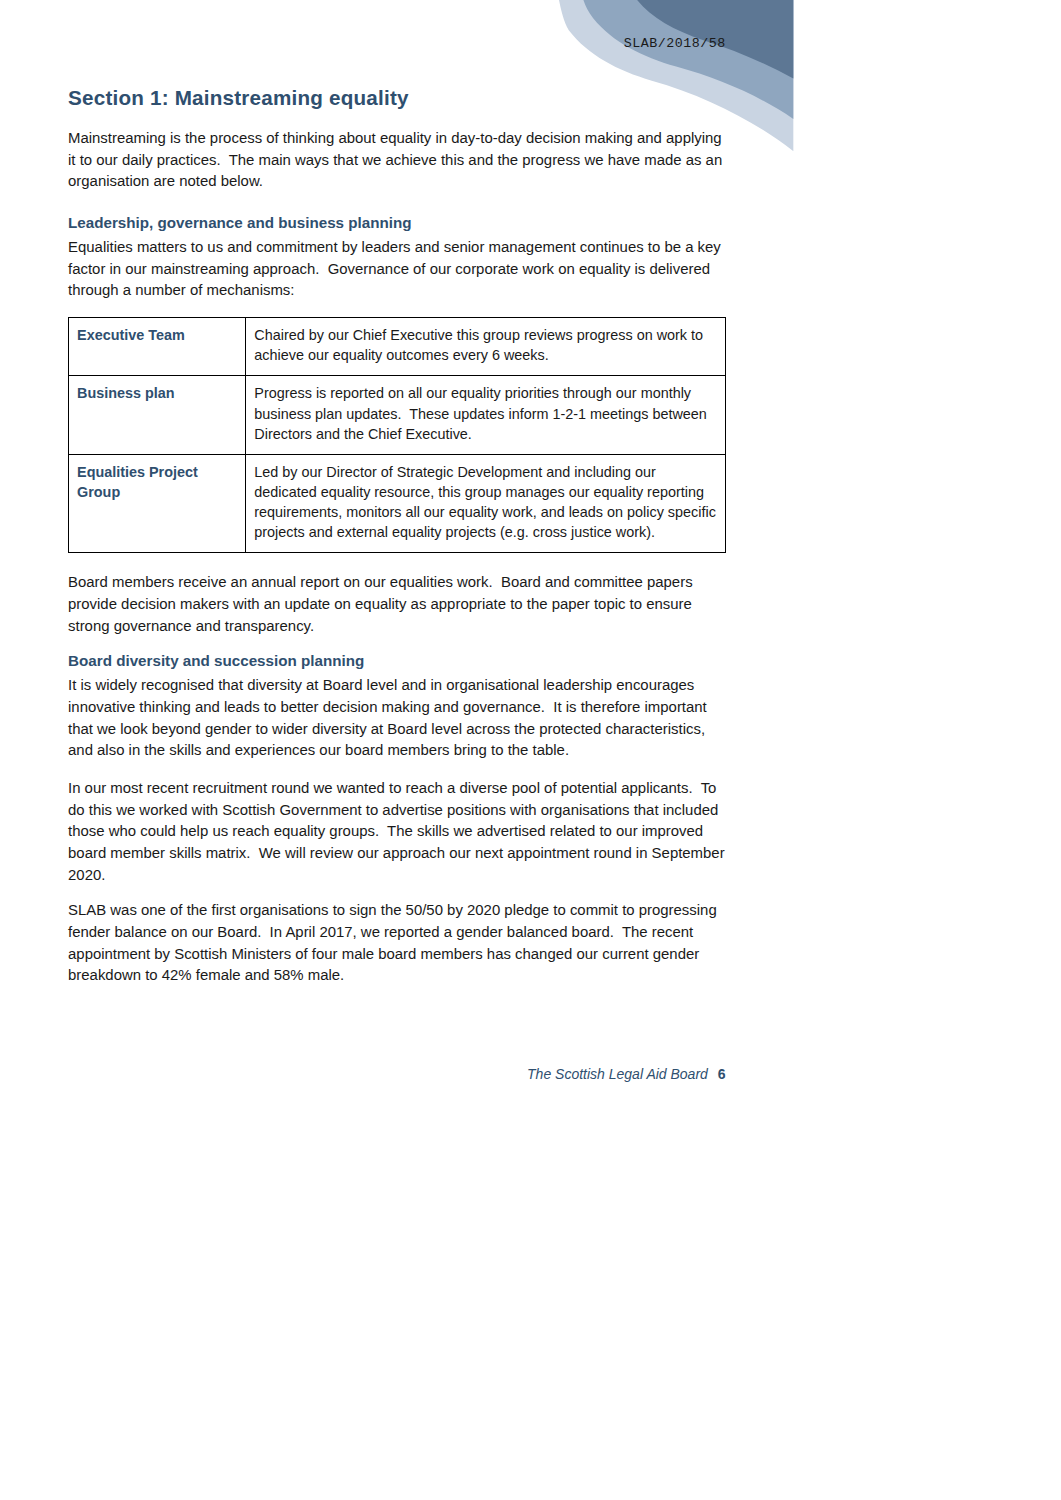SLAB/2018/58
Section 1: Mainstreaming equality
Mainstreaming is the process of thinking about equality in day-to-day decision making and applying it to our daily practices. The main ways that we achieve this and the progress we have made as an organisation are noted below.
Leadership, governance and business planning
Equalities matters to us and commitment by leaders and senior management continues to be a key factor in our mainstreaming approach. Governance of our corporate work on equality is delivered through a number of mechanisms:
| Executive Team | Chaired by our Chief Executive this group reviews progress on work to achieve our equality outcomes every 6 weeks. |
| Business plan | Progress is reported on all our equality priorities through our monthly business plan updates. These updates inform 1-2-1 meetings between Directors and the Chief Executive. |
| Equalities Project Group | Led by our Director of Strategic Development and including our dedicated equality resource, this group manages our equality reporting requirements, monitors all our equality work, and leads on policy specific projects and external equality projects (e.g. cross justice work). |
Board members receive an annual report on our equalities work. Board and committee papers provide decision makers with an update on equality as appropriate to the paper topic to ensure strong governance and transparency.
Board diversity and succession planning
It is widely recognised that diversity at Board level and in organisational leadership encourages innovative thinking and leads to better decision making and governance. It is therefore important that we look beyond gender to wider diversity at Board level across the protected characteristics, and also in the skills and experiences our board members bring to the table.
In our most recent recruitment round we wanted to reach a diverse pool of potential applicants. To do this we worked with Scottish Government to advertise positions with organisations that included those who could help us reach equality groups. The skills we advertised related to our improved board member skills matrix. We will review our approach our next appointment round in September 2020.
SLAB was one of the first organisations to sign the 50/50 by 2020 pledge to commit to progressing fender balance on our Board. In April 2017, we reported a gender balanced board. The recent appointment by Scottish Ministers of four male board members has changed our current gender breakdown to 42% female and 58% male.
The Scottish Legal Aid Board6